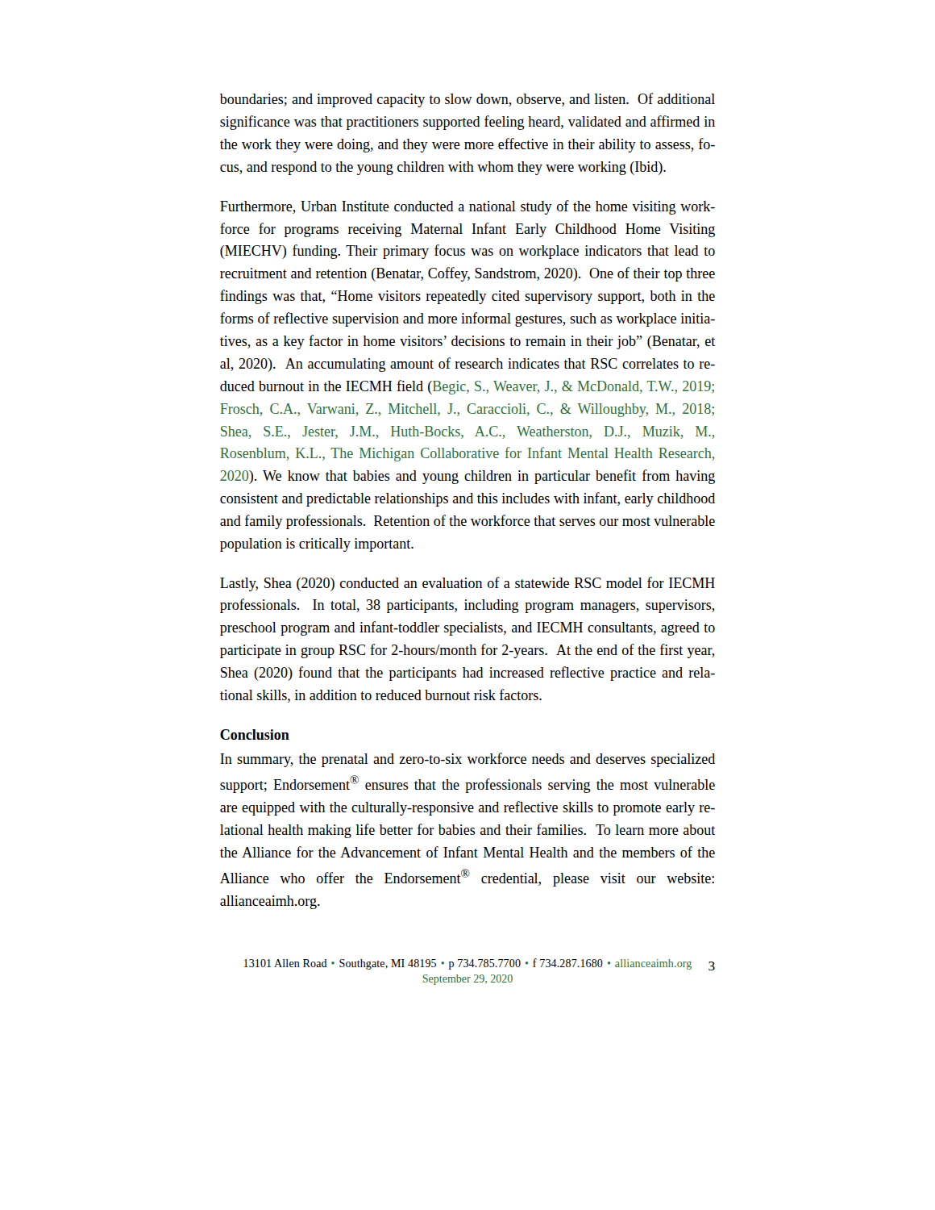boundaries; and improved capacity to slow down, observe, and listen. Of additional significance was that practitioners supported feeling heard, validated and affirmed in the work they were doing, and they were more effective in their ability to assess, focus, and respond to the young children with whom they were working (Ibid).
Furthermore, Urban Institute conducted a national study of the home visiting workforce for programs receiving Maternal Infant Early Childhood Home Visiting (MIECHV) funding. Their primary focus was on workplace indicators that lead to recruitment and retention (Benatar, Coffey, Sandstrom, 2020). One of their top three findings was that, “Home visitors repeatedly cited supervisory support, both in the forms of reflective supervision and more informal gestures, such as workplace initiatives, as a key factor in home visitors’ decisions to remain in their job” (Benatar, et al, 2020). An accumulating amount of research indicates that RSC correlates to reduced burnout in the IECMH field (Begic, S., Weaver, J., & McDonald, T.W., 2019; Frosch, C.A., Varwani, Z., Mitchell, J., Caraccioli, C., & Willoughby, M., 2018; Shea, S.E., Jester, J.M., Huth-Bocks, A.C., Weatherston, D.J., Muzik, M., Rosenblum, K.L., The Michigan Collaborative for Infant Mental Health Research, 2020). We know that babies and young children in particular benefit from having consistent and predictable relationships and this includes with infant, early childhood and family professionals. Retention of the workforce that serves our most vulnerable population is critically important.
Lastly, Shea (2020) conducted an evaluation of a statewide RSC model for IECMH professionals. In total, 38 participants, including program managers, supervisors, preschool program and infant-toddler specialists, and IECMH consultants, agreed to participate in group RSC for 2-hours/month for 2-years. At the end of the first year, Shea (2020) found that the participants had increased reflective practice and relational skills, in addition to reduced burnout risk factors.
Conclusion
In summary, the prenatal and zero-to-six workforce needs and deserves specialized support; Endorsement® ensures that the professionals serving the most vulnerable are equipped with the culturally-responsive and reflective skills to promote early relational health making life better for babies and their families. To learn more about the Alliance for the Advancement of Infant Mental Health and the members of the Alliance who offer the Endorsement® credential, please visit our website: allianceaimh.org.
3
13101 Allen Road•Southgate, MI 48195•p 734.785.7700•f 734.287.1680•allianceaimh.org
September 29, 2020